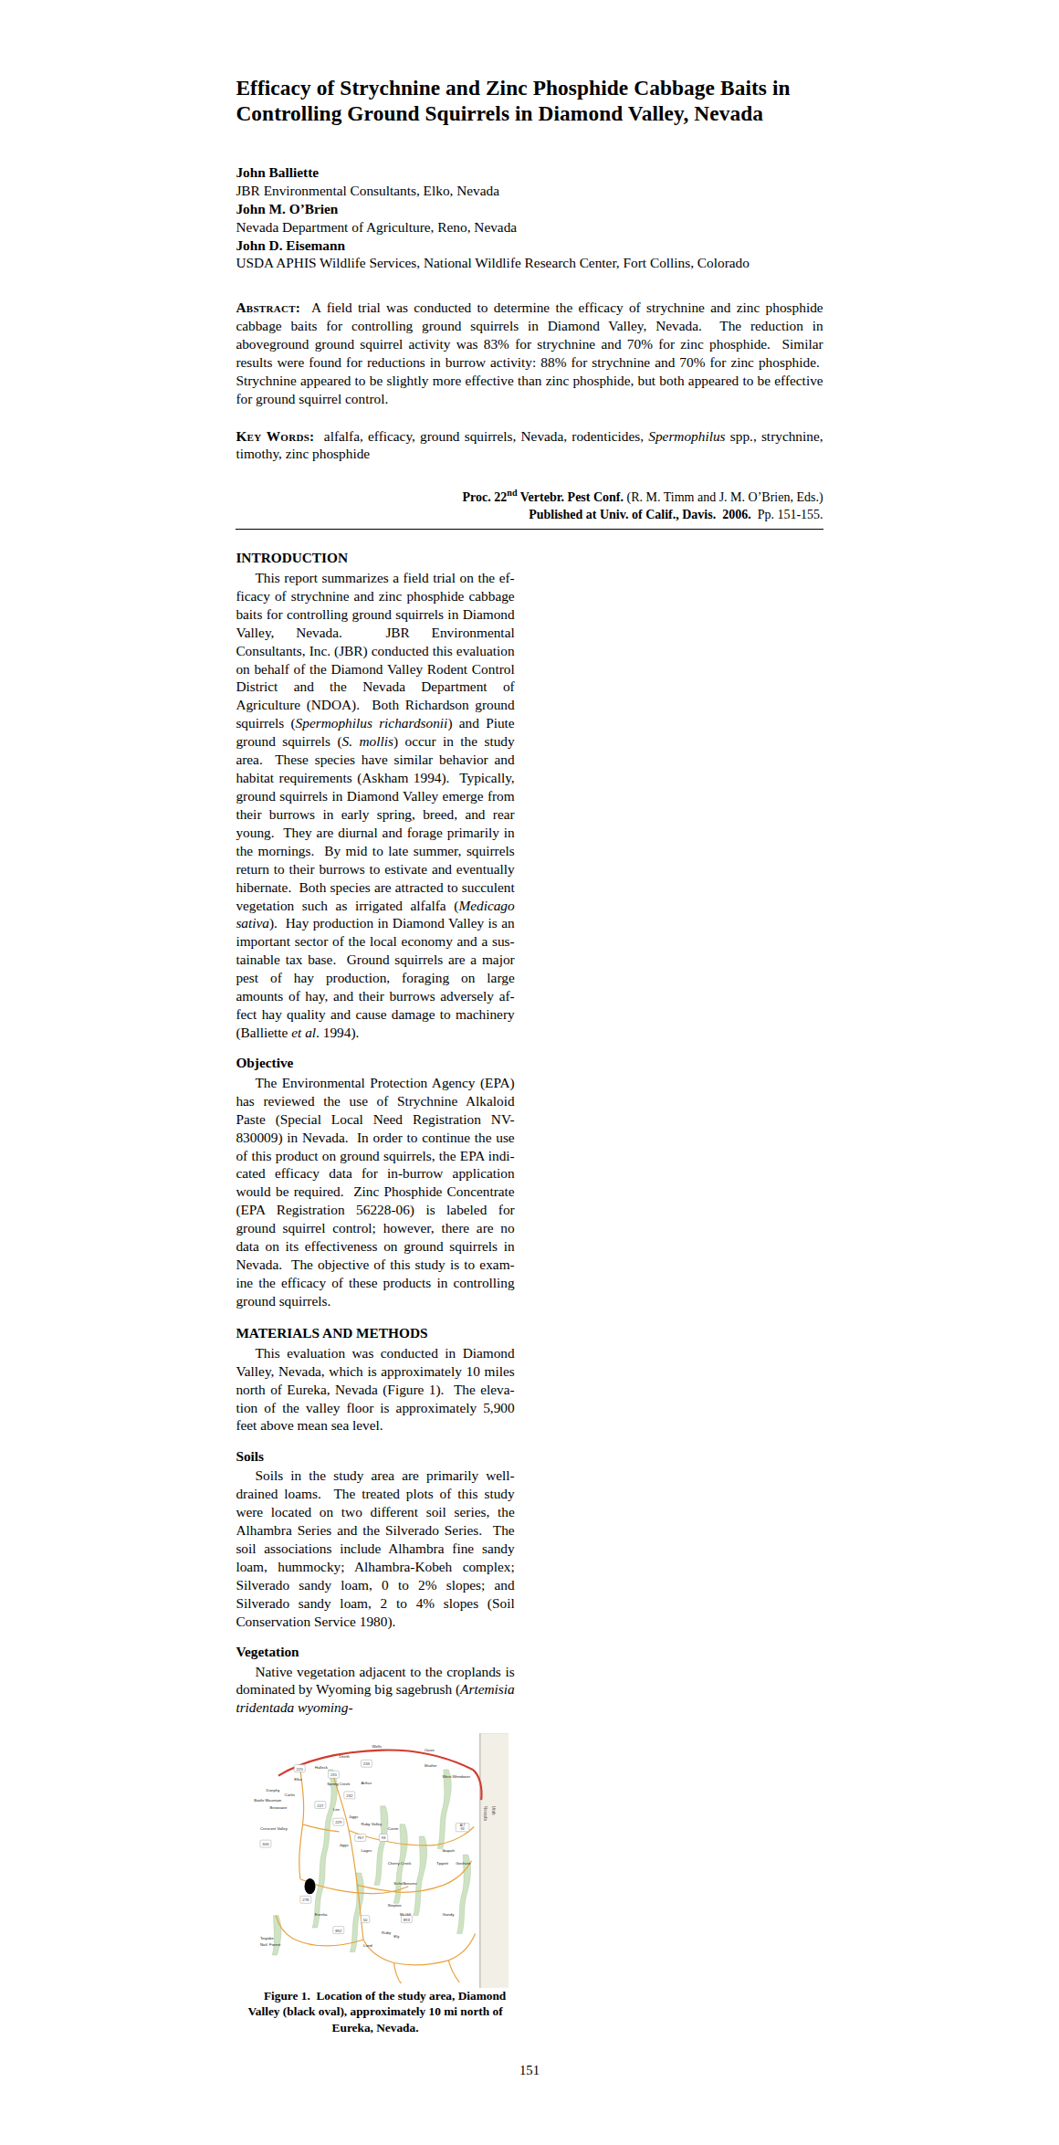Efficacy of Strychnine and Zinc Phosphide Cabbage Baits in Controlling Ground Squirrels in Diamond Valley, Nevada
John Balliette
JBR Environmental Consultants, Elko, Nevada
John M. O’Brien
Nevada Department of Agriculture, Reno, Nevada
John D. Eisemann
USDA APHIS Wildlife Services, National Wildlife Research Center, Fort Collins, Colorado
Abstract: A field trial was conducted to determine the efficacy of strychnine and zinc phosphide cabbage baits for controlling ground squirrels in Diamond Valley, Nevada. The reduction in aboveground ground squirrel activity was 83% for strychnine and 70% for zinc phosphide. Similar results were found for reductions in burrow activity: 88% for strychnine and 70% for zinc phosphide. Strychnine appeared to be slightly more effective than zinc phosphide, but both appeared to be effective for ground squirrel control.
Key Words: alfalfa, efficacy, ground squirrels, Nevada, rodenticides, Spermophilus spp., strychnine, timothy, zinc phosphide
Proc. 22nd Vertebr. Pest Conf. (R. M. Timm and J. M. O’Brien, Eds.)
Published at Univ. of Calif., Davis. 2006. Pp. 151-155.
INTRODUCTION
This report summarizes a field trial on the efficacy of strychnine and zinc phosphide cabbage baits for controlling ground squirrels in Diamond Valley, Nevada. JBR Environmental Consultants, Inc. (JBR) conducted this evaluation on behalf of the Diamond Valley Rodent Control District and the Nevada Department of Agriculture (NDOA). Both Richardson ground squirrels (Spermophilus richardsonii) and Piute ground squirrels (S. mollis) occur in the study area. These species have similar behavior and habitat requirements (Askham 1994). Typically, ground squirrels in Diamond Valley emerge from their burrows in early spring, breed, and rear young. They are diurnal and forage primarily in the mornings. By mid to late summer, squirrels return to their burrows to estivate and eventually hibernate. Both species are attracted to succulent vegetation such as irrigated alfalfa (Medicago sativa). Hay production in Diamond Valley is an important sector of the local economy and a sustainable tax base. Ground squirrels are a major pest of hay production, foraging on large amounts of hay, and their burrows adversely affect hay quality and cause damage to machinery (Balliette et al. 1994).
Objective
The Environmental Protection Agency (EPA) has reviewed the use of Strychnine Alkaloid Paste (Special Local Need Registration NV-830009) in Nevada. In order to continue the use of this product on ground squirrels, the EPA indicated efficacy data for in-burrow application would be required. Zinc Phosphide Concentrate (EPA Registration 56228-06) is labeled for ground squirrel control; however, there are no data on its effectiveness on ground squirrels in Nevada. The objective of this study is to examine the efficacy of these products in controlling ground squirrels.
MATERIALS AND METHODS
This evaluation was conducted in Diamond Valley, Nevada, which is approximately 10 miles north of Eureka, Nevada (Figure 1). The elevation of the valley floor is approximately 5,900 feet above mean sea level.
Soils
Soils in the study area are primarily well-drained loams. The treated plots of this study were located on two different soil series, the Alhambra Series and the Silverado Series. The soil associations include Alhambra fine sandy loam, hummocky; Alhambra-Kobeh complex; Silverado sandy loam, 0 to 2% slopes; and Silverado sandy loam, 2 to 4% slopes (Soil Conservation Service 1980).
Vegetation
Native vegetation adjacent to the croplands is dominated by Wyoming big sagebrush (Artemisia tridentada wyoming-
Nevada Utah 225 231 233 232 227 229 767 93 306 ALT93 278 50 893 892 Wells Oasis Deeth Halleck Elko Spring Creek Arthur Shafter West Wendover Dunphy Carlin Battle Mountain Beowawe Lee Jiggs Ruby Valley Crescent Valley Currie Jiggs Lages Ibapah Cherry Creek Tippett Goshute Schellbourne Steptoe McGill Gandy Eureka Ruby Ely Lund Toiyabe Natl. Forest
Figure 1. Location of the study area, Diamond Valley (black oval), approximately 10 mi north of Eureka, Nevada.
151